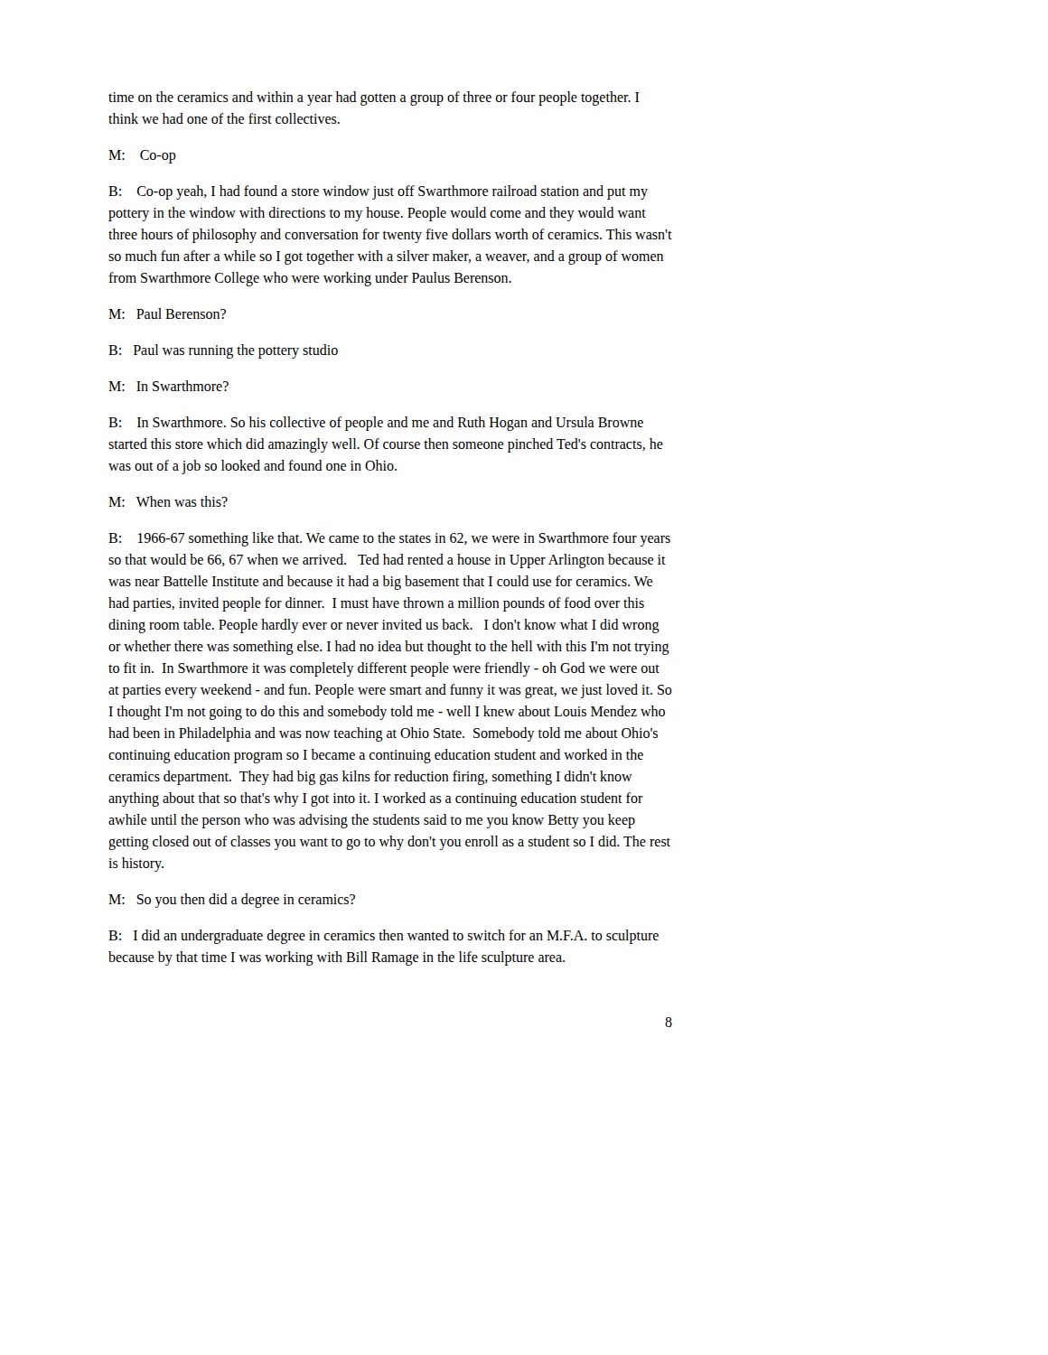time on the ceramics and within a year had gotten a group of three or four people together. I think we had one of the first collectives.
M: Co-op
B: Co-op yeah, I had found a store window just off Swarthmore railroad station and put my pottery in the window with directions to my house. People would come and they would want three hours of philosophy and conversation for twenty five dollars worth of ceramics. This wasn't so much fun after a while so I got together with a silver maker, a weaver, and a group of women from Swarthmore College who were working under Paulus Berenson.
M: Paul Berenson?
B: Paul was running the pottery studio
M: In Swarthmore?
B: In Swarthmore. So his collective of people and me and Ruth Hogan and Ursula Browne started this store which did amazingly well. Of course then someone pinched Ted's contracts, he was out of a job so looked and found one in Ohio.
M: When was this?
B: 1966-67 something like that. We came to the states in 62, we were in Swarthmore four years so that would be 66, 67 when we arrived. Ted had rented a house in Upper Arlington because it was near Battelle Institute and because it had a big basement that I could use for ceramics. We had parties, invited people for dinner. I must have thrown a million pounds of food over this dining room table. People hardly ever or never invited us back. I don't know what I did wrong or whether there was something else. I had no idea but thought to the hell with this I'm not trying to fit in. In Swarthmore it was completely different people were friendly - oh God we were out at parties every weekend - and fun. People were smart and funny it was great, we just loved it. So I thought I'm not going to do this and somebody told me - well I knew about Louis Mendez who had been in Philadelphia and was now teaching at Ohio State. Somebody told me about Ohio's continuing education program so I became a continuing education student and worked in the ceramics department. They had big gas kilns for reduction firing, something I didn't know anything about that so that's why I got into it. I worked as a continuing education student for awhile until the person who was advising the students said to me you know Betty you keep getting closed out of classes you want to go to why don't you enroll as a student so I did. The rest is history.
M: So you then did a degree in ceramics?
B: I did an undergraduate degree in ceramics then wanted to switch for an M.F.A. to sculpture because by that time I was working with Bill Ramage in the life sculpture area.
8